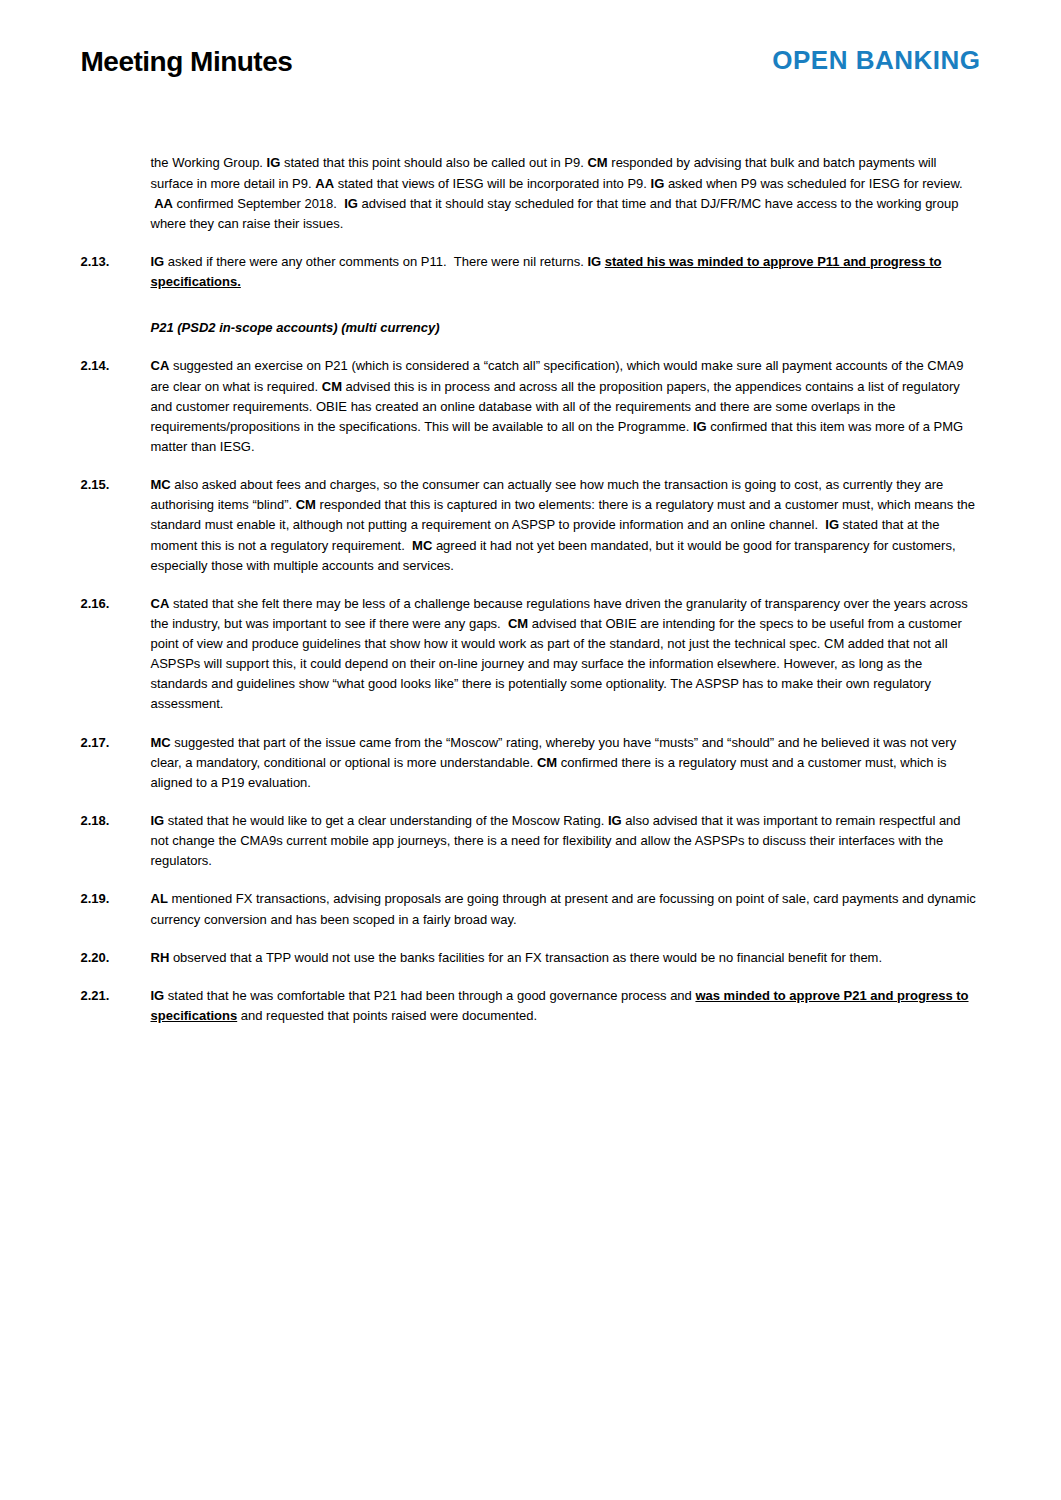Meeting Minutes
OPEN BANKING
the Working Group. IG stated that this point should also be called out in P9. CM responded by advising that bulk and batch payments will surface in more detail in P9. AA stated that views of IESG will be incorporated into P9. IG asked when P9 was scheduled for IESG for review. AA confirmed September 2018. IG advised that it should stay scheduled for that time and that DJ/FR/MC have access to the working group where they can raise their issues.
2.13.
IG asked if there were any other comments on P11. There were nil returns. IG stated his was minded to approve P11 and progress to specifications.
P21 (PSD2 in-scope accounts) (multi currency)
2.14.
CA suggested an exercise on P21 (which is considered a “catch all” specification), which would make sure all payment accounts of the CMA9 are clear on what is required. CM advised this is in process and across all the proposition papers, the appendices contains a list of regulatory and customer requirements. OBIE has created an online database with all of the requirements and there are some overlaps in the requirements/propositions in the specifications. This will be available to all on the Programme. IG confirmed that this item was more of a PMG matter than IESG.
2.15.
MC also asked about fees and charges, so the consumer can actually see how much the transaction is going to cost, as currently they are authorising items “blind”. CM responded that this is captured in two elements: there is a regulatory must and a customer must, which means the standard must enable it, although not putting a requirement on ASPSP to provide information and an online channel. IG stated that at the moment this is not a regulatory requirement. MC agreed it had not yet been mandated, but it would be good for transparency for customers, especially those with multiple accounts and services.
2.16.
CA stated that she felt there may be less of a challenge because regulations have driven the granularity of transparency over the years across the industry, but was important to see if there were any gaps. CM advised that OBIE are intending for the specs to be useful from a customer point of view and produce guidelines that show how it would work as part of the standard, not just the technical spec. CM added that not all ASPSPs will support this, it could depend on their on-line journey and may surface the information elsewhere. However, as long as the standards and guidelines show “what good looks like” there is potentially some optionality. The ASPSP has to make their own regulatory assessment.
2.17.
MC suggested that part of the issue came from the “Moscow” rating, whereby you have “musts” and “should” and he believed it was not very clear, a mandatory, conditional or optional is more understandable. CM confirmed there is a regulatory must and a customer must, which is aligned to a P19 evaluation.
2.18.
IG stated that he would like to get a clear understanding of the Moscow Rating. IG also advised that it was important to remain respectful and not change the CMA9s current mobile app journeys, there is a need for flexibility and allow the ASPSPs to discuss their interfaces with the regulators.
2.19.
AL mentioned FX transactions, advising proposals are going through at present and are focussing on point of sale, card payments and dynamic currency conversion and has been scoped in a fairly broad way.
2.20.
RH observed that a TPP would not use the banks facilities for an FX transaction as there would be no financial benefit for them.
2.21.
IG stated that he was comfortable that P21 had been through a good governance process and was minded to approve P21 and progress to specifications and requested that points raised were documented.